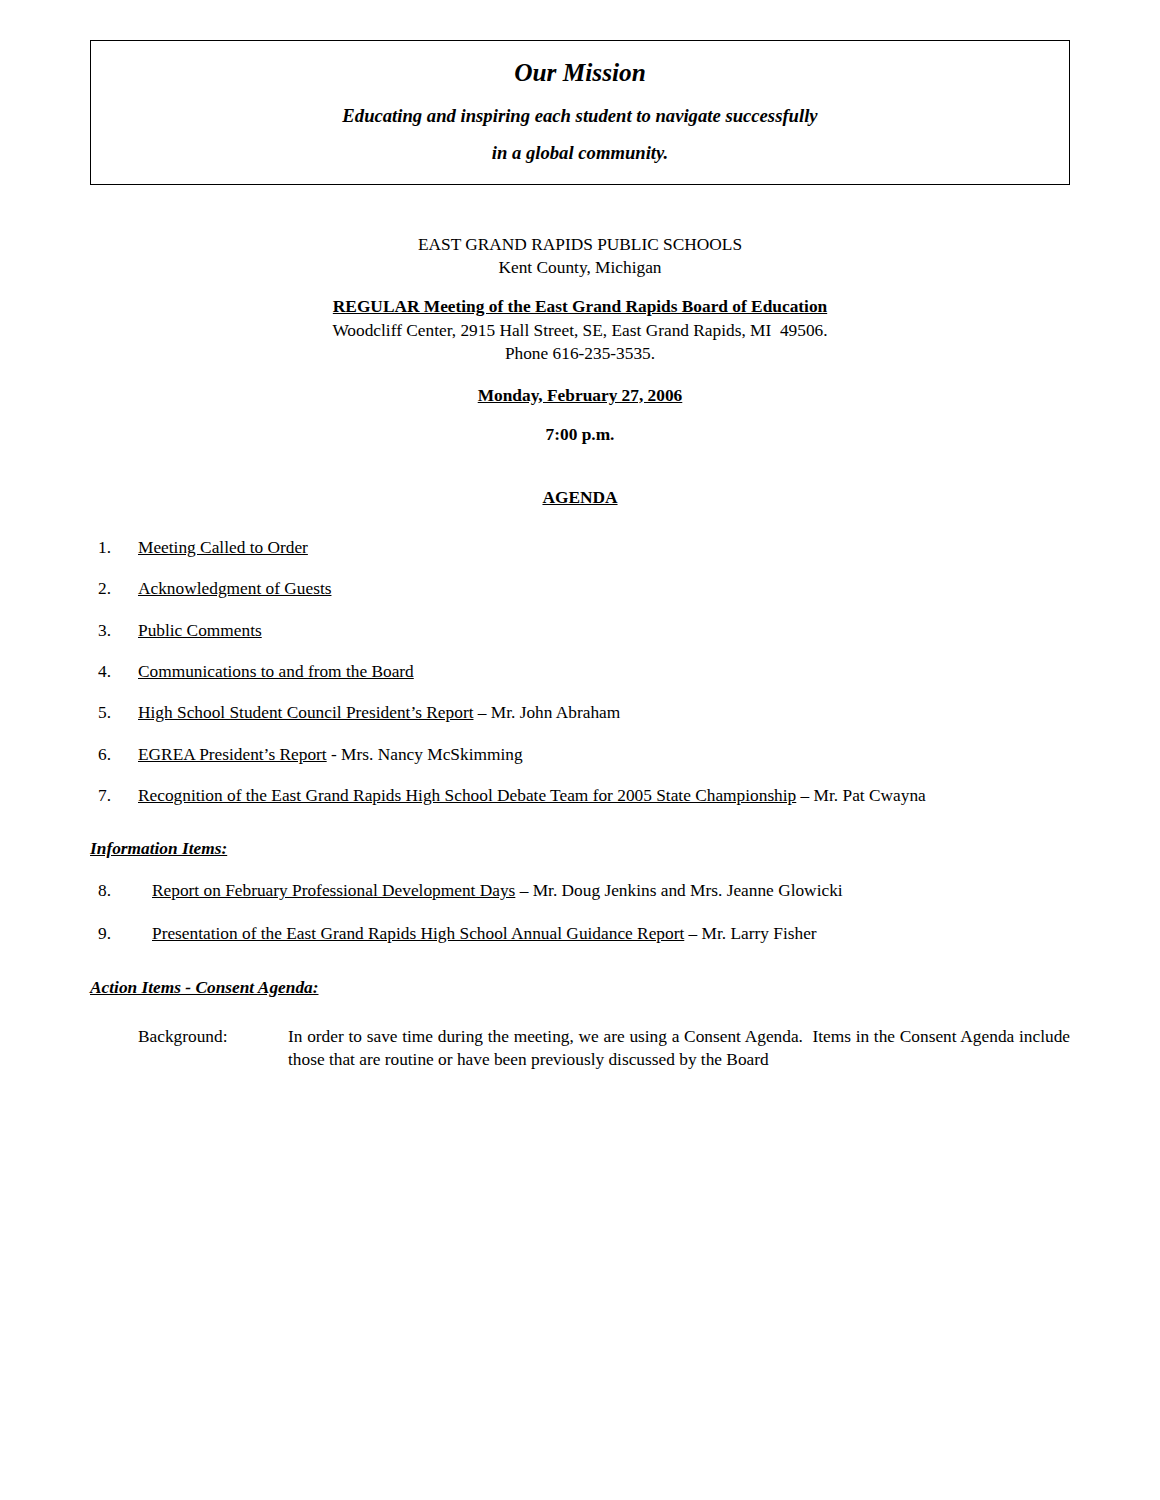Our Mission
Educating and inspiring each student to navigate successfully
in a global community.
EAST GRAND RAPIDS PUBLIC SCHOOLS
Kent County, Michigan
REGULAR Meeting of the East Grand Rapids Board of Education
Woodcliff Center, 2915 Hall Street, SE, East Grand Rapids, MI 49506.
Phone 616-235-3535.
Monday, February 27, 2006
7:00 p.m.
AGENDA
Meeting Called to Order
Acknowledgment of Guests
Public Comments
Communications to and from the Board
High School Student Council President’s Report – Mr. John Abraham
EGREA President’s Report - Mrs. Nancy McSkimming
Recognition of the East Grand Rapids High School Debate Team for 2005 State Championship – Mr. Pat Cwayna
Information Items:
8. Report on February Professional Development Days – Mr. Doug Jenkins and Mrs. Jeanne Glowicki
9. Presentation of the East Grand Rapids High School Annual Guidance Report – Mr. Larry Fisher
Action Items - Consent Agenda:
| Background: | In order to save time during the meeting, we are using a Consent Agenda. Items in the Consent Agenda include those that are routine or have been previously discussed by the Board |